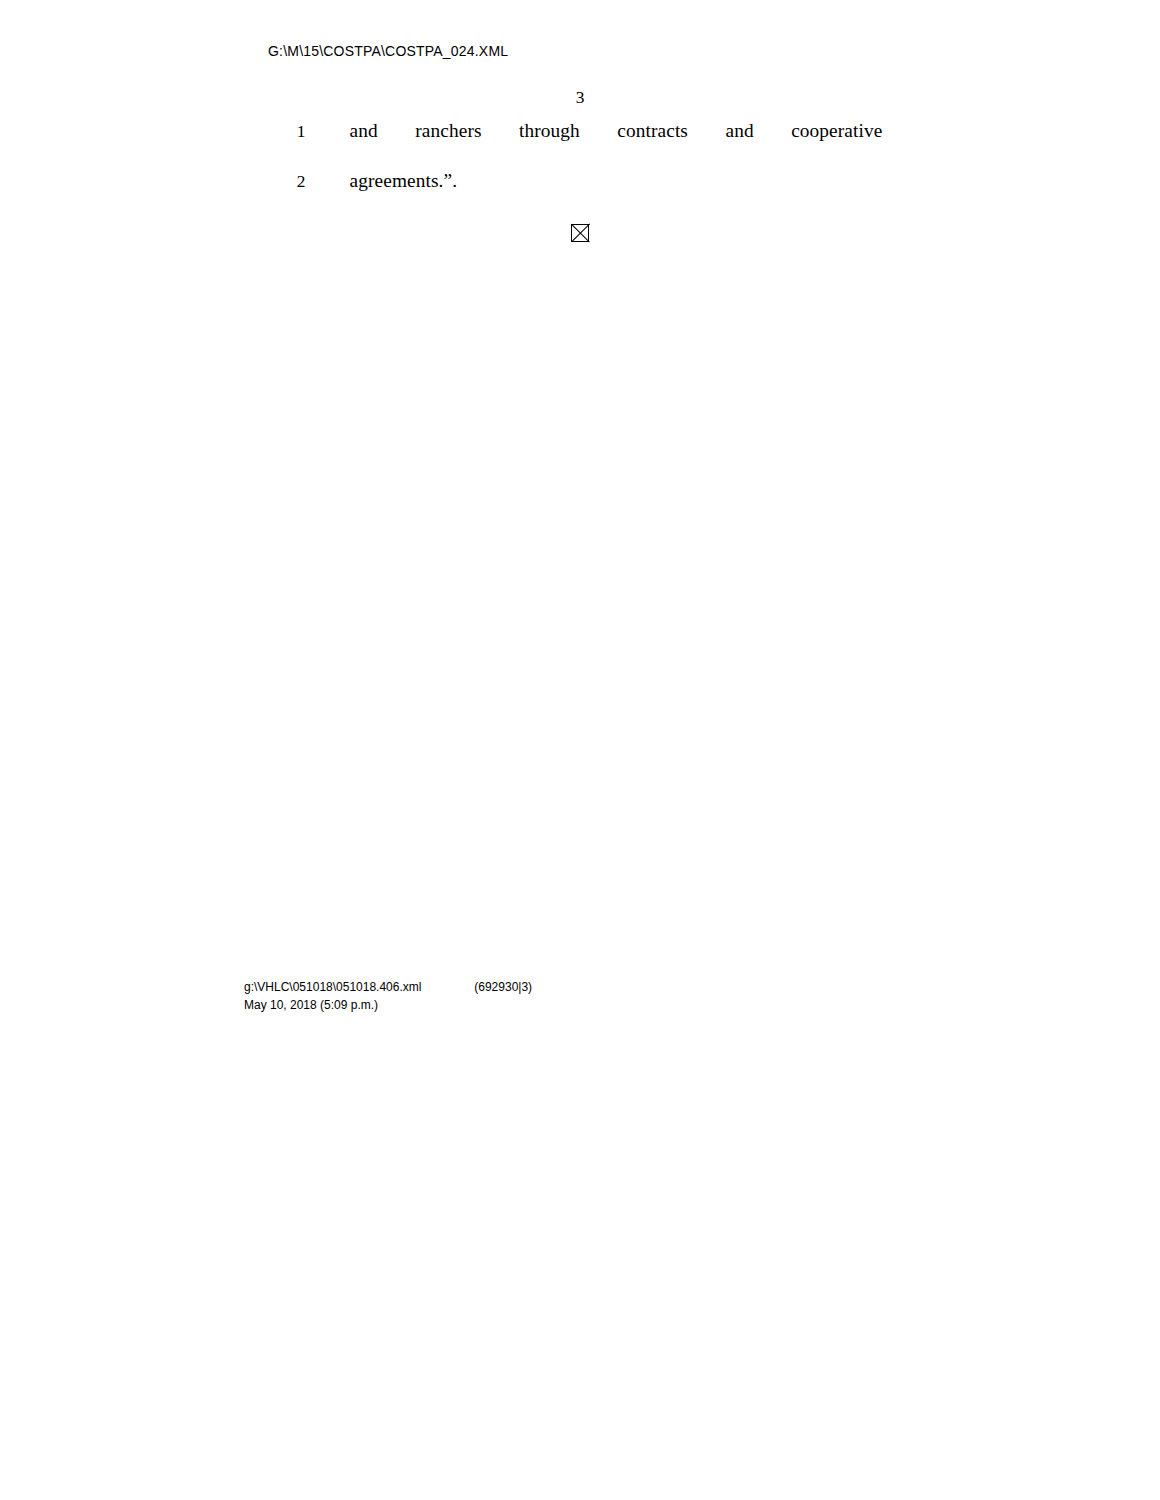G:\M\15\COSTPA\COSTPA_024.XML
3
1
and ranchers through contracts and cooperative
2
agreements.”.
g:\VHLC\051018\051018.406.xml
(692930|3)
May 10, 2018 (5:09 p.m.)